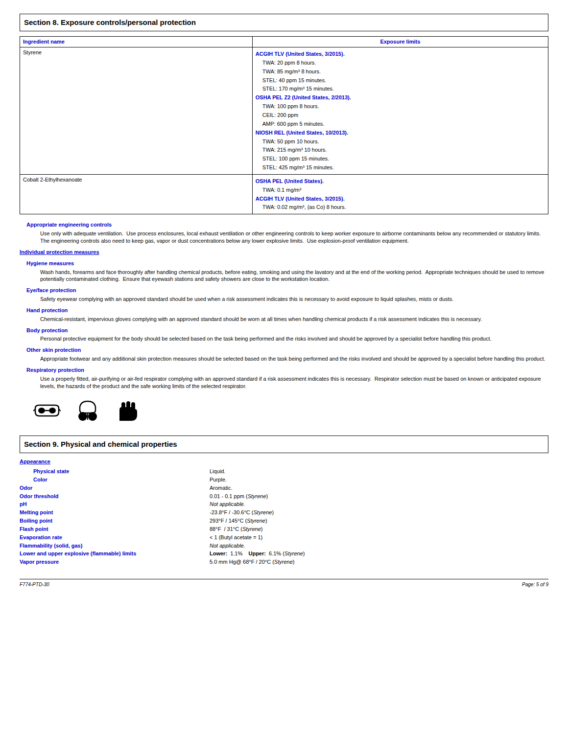Section 8. Exposure controls/personal protection
| Ingredient name | Exposure limits |
| --- | --- |
| Styrene | ACGIH TLV (United States, 3/2015). TWA: 20 ppm 8 hours. TWA: 85 mg/m³ 8 hours. STEL: 40 ppm 15 minutes. STEL: 170 mg/m³ 15 minutes. OSHA PEL Z2 (United States, 2/2013). TWA: 100 ppm 8 hours. CEIL: 200 ppm AMP: 600 ppm 5 minutes. NIOSH REL (United States, 10/2013). TWA: 50 ppm 10 hours. TWA: 215 mg/m³ 10 hours. STEL: 100 ppm 15 minutes. STEL: 425 mg/m³ 15 minutes. |
| Cobalt 2-Ethylhexanoate | OSHA PEL (United States). TWA: 0.1 mg/m³ ACGIH TLV (United States, 3/2015). TWA: 0.02 mg/m³, (as Co) 8 hours. |
Appropriate engineering controls
Use only with adequate ventilation. Use process enclosures, local exhaust ventilation or other engineering controls to keep worker exposure to airborne contaminants below any recommended or statutory limits. The engineering controls also need to keep gas, vapor or dust concentrations below any lower explosive limits. Use explosion-proof ventilation equipment.
Individual protection measures
Hygiene measures
Wash hands, forearms and face thoroughly after handling chemical products, before eating, smoking and using the lavatory and at the end of the working period. Appropriate techniques should be used to remove potentially contaminated clothing. Ensure that eyewash stations and safety showers are close to the workstation location.
Eye/face protection
Safety eyewear complying with an approved standard should be used when a risk assessment indicates this is necessary to avoid exposure to liquid splashes, mists or dusts.
Hand protection
Chemical-resistant, impervious gloves complying with an approved standard should be worn at all times when handling chemical products if a risk assessment indicates this is necessary.
Body protection
Personal protective equipment for the body should be selected based on the task being performed and the risks involved and should be approved by a specialist before handling this product.
Other skin protection
Appropriate footwear and any additional skin protection measures should be selected based on the task being performed and the risks involved and should be approved by a specialist before handling this product.
Respiratory protection
Use a properly fitted, air-purifying or air-fed respirator complying with an approved standard if a risk assessment indicates this is necessary. Respirator selection must be based on known or anticipated exposure levels, the hazards of the product and the safe working limits of the selected respirator.
Section 9. Physical and chemical properties
Appearance
| Physical state | Liquid. |
| Color | Purple. |
| Odor | Aromatic. |
| Odor threshold | 0.01 - 0.1 ppm ( Styrene ) |
| pH | Not applicable. |
| Melting point | -23.8°F / -30.6°C ( Styrene ) |
| Boiling point | 293°F / 145°C ( Styrene ) |
| Flash point | 88°F / 31°C ( Styrene ) |
| Evaporation rate | < 1 (Butyl acetate = 1) |
| Flammability (solid, gas) | Not applicable. |
| Lower and upper explosive (flammable) limits | Lower: 1.1% Upper: 6.1% ( Styrene ) |
| Vapor pressure | 5.0 mm Hg@ 68°F / 20°C ( Styrene ) |
F774-PTD-30 Page: 5 of 9